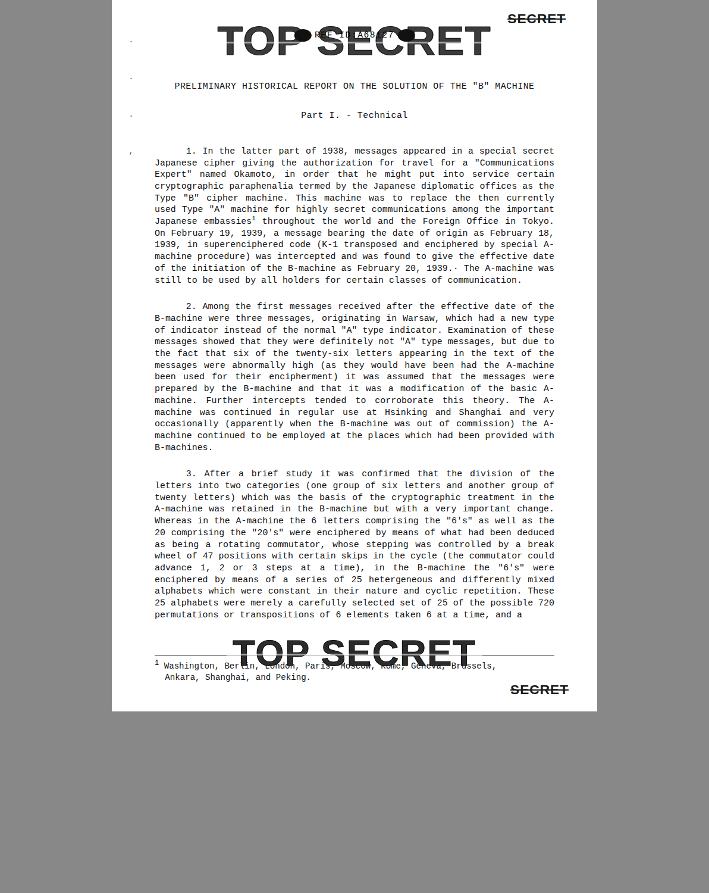SECRET
. . . ,
TOP SECRET
REF ID:A68127
PRELIMINARY HISTORICAL REPORT ON THE SOLUTION OF THE "B" MACHINE
Part I. - Technical
1. In the latter part of 1938, messages appeared in a special secret Japanese cipher giving the authorization for travel for a "Communications Expert" named Okamoto, in order that he might put into service certain cryptographic paraphenalia termed by the Japanese diplomatic offices as the Type "B" cipher machine. This machine was to replace the then currently used Type "A" machine for highly secret communications among the important Japanese embassies1 throughout the world and the Foreign Office in Tokyo. On February 19, 1939, a message bearing the date of origin as February 18, 1939, in superenciphered code (K-1 transposed and enciphered by special A-machine procedure) was intercepted and was found to give the effective date of the initiation of the B-machine as February 20, 1939.· The A-machine was still to be used by all holders for certain classes of communication.
2. Among the first messages received after the effective date of the B-machine were three messages, originating in Warsaw, which had a new type of indicator instead of the normal "A" type indicator. Examination of these messages showed that they were definitely not "A" type messages, but due to the fact that six of the twenty-six letters appearing in the text of the messages were abnormally high (as they would have been had the A-machine been used for their encipherment) it was assumed that the messages were prepared by the B-machine and that it was a modification of the basic A-machine. Further intercepts tended to corroborate this theory. The A-machine was continued in regular use at Hsinking and Shanghai and very occasionally (apparently when the B-machine was out of commission) the A-machine continued to be employed at the places which had been provided with B-machines.
3. After a brief study it was confirmed that the division of the letters into two categories (one group of six letters and another group of twenty letters) which was the basis of the cryptographic treatment in the A-machine was retained in the B-machine but with a very important change. Whereas in the A-machine the 6 letters comprising the "6's" as well as the 20 comprising the "20's" were enciphered by means of what had been deduced as being a rotating commutator, whose stepping was controlled by a break wheel of 47 positions with certain skips in the cycle (the commutator could advance 1, 2 or 3 steps at a time), in the B-machine the "6's" were enciphered by means of a series of 25 hetergeneous and differently mixed alphabets which were constant in their nature and cyclic repetition. These 25 alphabets were merely a carefully selected set of 25 of the possible 720 permutations or transpositions of 6 elements taken 6 at a time, and a
TOP SECRET
1 Washington, Berlin, London, Paris, Moscow, Rome, Geneva, Brussels, Ankara, Shanghai, and Peking.
SECRET